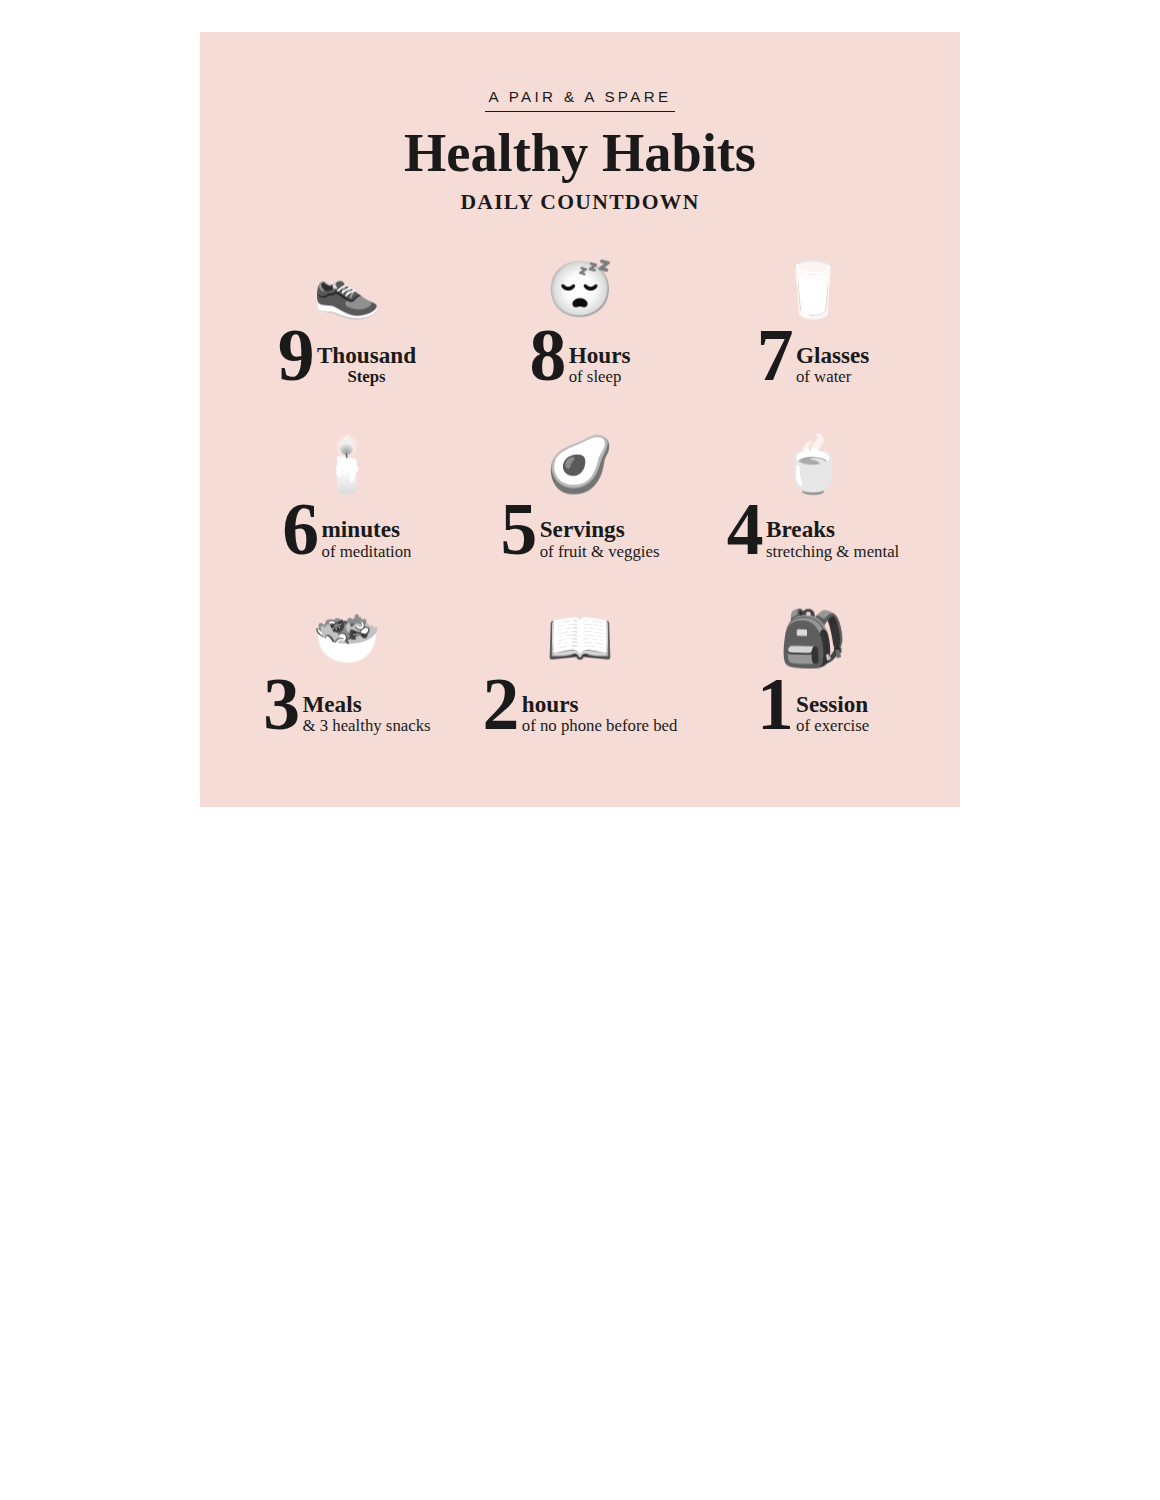A Pair & A Spare
Healthy Habits
DAILY COUNTDOWN
👟 9 Thousand Steps
😴 8 Hours of sleep
🥛 7 Glasses of water
🕯️ 6 minutes of meditation
🥑 5 Servings of fruit & veggies
🍵 4 Breaks stretching & mental
🥗 3 Meals & 3 healthy snacks
📖 2 hours of no phone before bed
🎒 1 Session of exercise